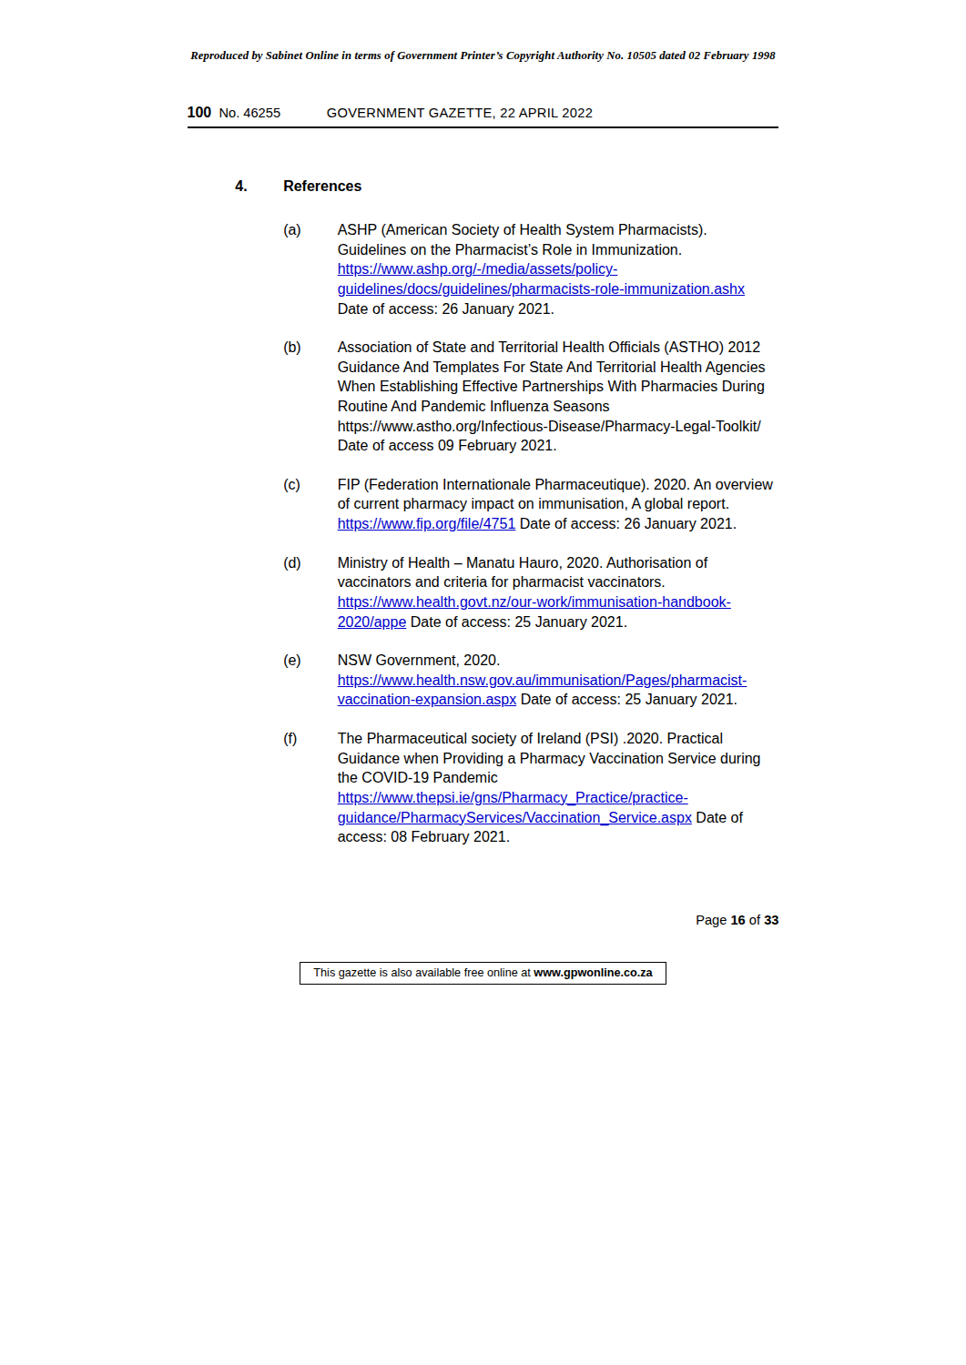Reproduced by Sabinet Online in terms of Government Printer’s Copyright Authority No. 10505 dated 02 February 1998
100 No. 46255
GOVERNMENT GAZETTE, 22 APRIL 2022
4. References
(a) ASHP (American Society of Health System Pharmacists). Guidelines on the Pharmacist’s Role in Immunization. https://www.ashp.org/-/media/assets/policy-guidelines/docs/guidelines/pharmacists-role-immunization.ashx Date of access: 26 January 2021.
(b) Association of State and Territorial Health Officials (ASTHO) 2012 Guidance And Templates For State And Territorial Health Agencies When Establishing Effective Partnerships With Pharmacies During Routine And Pandemic Influenza Seasons https://www.astho.org/Infectious-Disease/Pharmacy-Legal-Toolkit/ Date of access 09 February 2021.
(c) FIP (Federation Internationale Pharmaceutique). 2020. An overview of current pharmacy impact on immunisation, A global report. https://www.fip.org/file/4751 Date of access: 26 January 2021.
(d) Ministry of Health – Manatu Hauro, 2020. Authorisation of vaccinators and criteria for pharmacist vaccinators. https://www.health.govt.nz/our-work/immunisation-handbook-2020/appe Date of access: 25 January 2021.
(e) NSW Government, 2020. https://www.health.nsw.gov.au/immunisation/Pages/pharmacist-vaccination-expansion.aspx Date of access: 25 January 2021.
(f) The Pharmaceutical society of Ireland (PSI) .2020. Practical Guidance when Providing a Pharmacy Vaccination Service during the COVID-19 Pandemic https://www.thepsi.ie/gns/Pharmacy_Practice/practice-guidance/PharmacyServices/Vaccination_Service.aspx Date of access: 08 February 2021.
Page 16 of 33
This gazette is also available free online at www.gpwonline.co.za